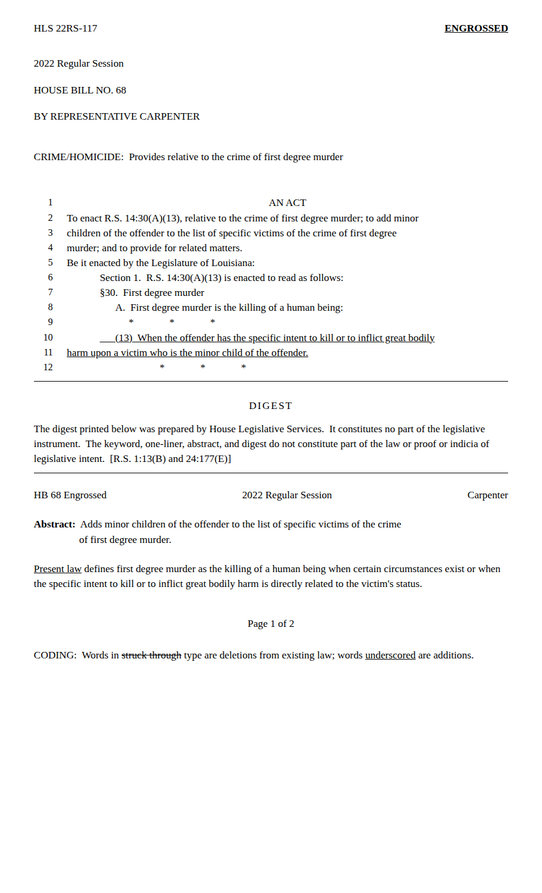HLS 22RS-117 ENGROSSED
2022 Regular Session
HOUSE BILL NO. 68
BY REPRESENTATIVE CARPENTER
CRIME/HOMICIDE: Provides relative to the crime of first degree murder
AN ACT
To enact R.S. 14:30(A)(13), relative to the crime of first degree murder; to add minor
children of the offender to the list of specific victims of the crime of first degree
murder; and to provide for related matters.
Be it enacted by the Legislature of Louisiana:
Section 1. R.S. 14:30(A)(13) is enacted to read as follows:
§30. First degree murder
A. First degree murder is the killing of a human being:
* * *
(13) When the offender has the specific intent to kill or to inflict great bodily
harm upon a victim who is the minor child of the offender.
* * *
DIGEST
The digest printed below was prepared by House Legislative Services. It constitutes no part of the legislative instrument. The keyword, one-liner, abstract, and digest do not constitute part of the law or proof or indicia of legislative intent. [R.S. 1:13(B) and 24:177(E)]
HB 68 Engrossed 2022 Regular Session Carpenter
Abstract: Adds minor children of the offender to the list of specific victims of the crime of first degree murder.
Present law defines first degree murder as the killing of a human being when certain circumstances exist or when the specific intent to kill or to inflict great bodily harm is directly related to the victim's status.
Page 1 of 2
CODING: Words in struck through type are deletions from existing law; words underscored are additions.